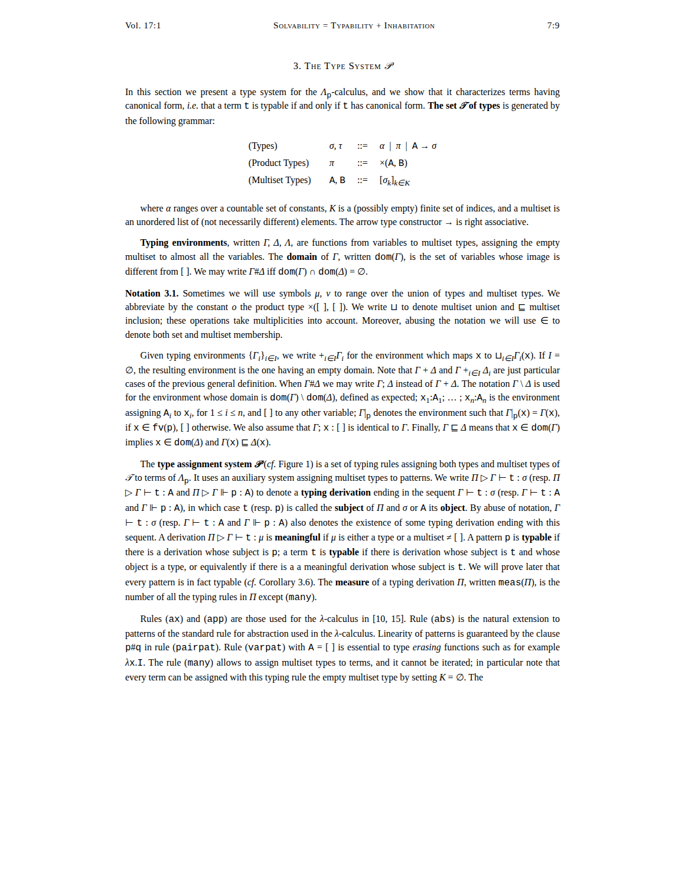Vol. 17:1 Solvability = Typability + Inhabitation 7:9
3. The Type System 𝒫
In this section we present a type system for the Λp-calculus, and we show that it characterizes terms having canonical form, i.e. that a term t is typable if and only if t has canonical form. The set 𝒯 of types is generated by the following grammar:
| (Types) | σ, τ | ::= | α / π / A → σ |
| (Product Types) | π | ::= | ×( A , B ) |
| (Multiset Types) | A , B | ::= | [ σ k ] k∈K |
where α ranges over a countable set of constants, K is a (possibly empty) finite set of indices, and a multiset is an unordered list of (not necessarily different) elements. The arrow type constructor → is right associative.
Typing environments, written Γ, Δ, Λ, are functions from variables to multiset types, assigning the empty multiset to almost all the variables. The domain of Γ, written dom(Γ), is the set of variables whose image is different from [ ]. We may write Γ#Δ iff dom(Γ) ∩ dom(Δ) = ∅.
Notation 3.1. Sometimes we will use symbols μ, ν to range over the union of types and multiset types. We abbreviate by the constant o the product type ×([ ], [ ]). We write ⊔ to denote multiset union and ⊑ multiset inclusion; these operations take multiplicities into account. Moreover, abusing the notation we will use ∈ to denote both set and multiset membership.
Given typing environments {Γi}i∈I, we write +i∈IΓi for the environment which maps x to ⊔i∈IΓi(x). If I = ∅, the resulting environment is the one having an empty domain. Note that Γ + Δ and Γ +i∈I Δi are just particular cases of the previous general definition. When Γ#Δ we may write Γ; Δ instead of Γ + Δ. The notation Γ \ Δ is used for the environment whose domain is dom(Γ) \ dom(Δ), defined as expected; x1:A1; … ; xn:An is the environment assigning Ai to xi, for 1 ≤ i ≤ n, and [ ] to any other variable; Γ|p denotes the environment such that Γ|p(x) = Γ(x), if x ∈ fv(p), [ ] otherwise. We also assume that Γ; x : [ ] is identical to Γ. Finally, Γ ⊑ Δ means that x ∈ dom(Γ) implies x ∈ dom(Δ) and Γ(x) ⊑ Δ(x).
The type assignment system 𝒫 (cf. Figure 1) is a set of typing rules assigning both types and multiset types of 𝒯 to terms of Λp. It uses an auxiliary system assigning multiset types to patterns. We write Π ▷ Γ ⊢ t : σ (resp. Π ▷ Γ ⊢ t : A and Π ▷ Γ ⊩ p : A) to denote a typing derivation ending in the sequent Γ ⊢ t : σ (resp. Γ ⊢ t : A and Γ ⊩ p : A), in which case t (resp. p) is called the subject of Π and σ or A its object. By abuse of notation, Γ ⊢ t : σ (resp. Γ ⊢ t : A and Γ ⊩ p : A) also denotes the existence of some typing derivation ending with this sequent. A derivation Π ▷ Γ ⊢ t : μ is meaningful if μ is either a type or a multiset ≠ [ ]. A pattern p is typable if there is a derivation whose subject is p; a term t is typable if there is derivation whose subject is t and whose object is a type, or equivalently if there is a a meaningful derivation whose subject is t. We will prove later that every pattern is in fact typable (cf. Corollary 3.6). The measure of a typing derivation Π, written meas(Π), is the number of all the typing rules in Π except (many).
Rules (ax) and (app) are those used for the λ-calculus in [10, 15]. Rule (abs) is the natural extension to patterns of the standard rule for abstraction used in the λ-calculus. Linearity of patterns is guaranteed by the clause p#q in rule (pairpat). Rule (varpat) with A = [ ] is essential to type erasing functions such as for example λx.I. The rule (many) allows to assign multiset types to terms, and it cannot be iterated; in particular note that every term can be assigned with this typing rule the empty multiset type by setting K = ∅. The